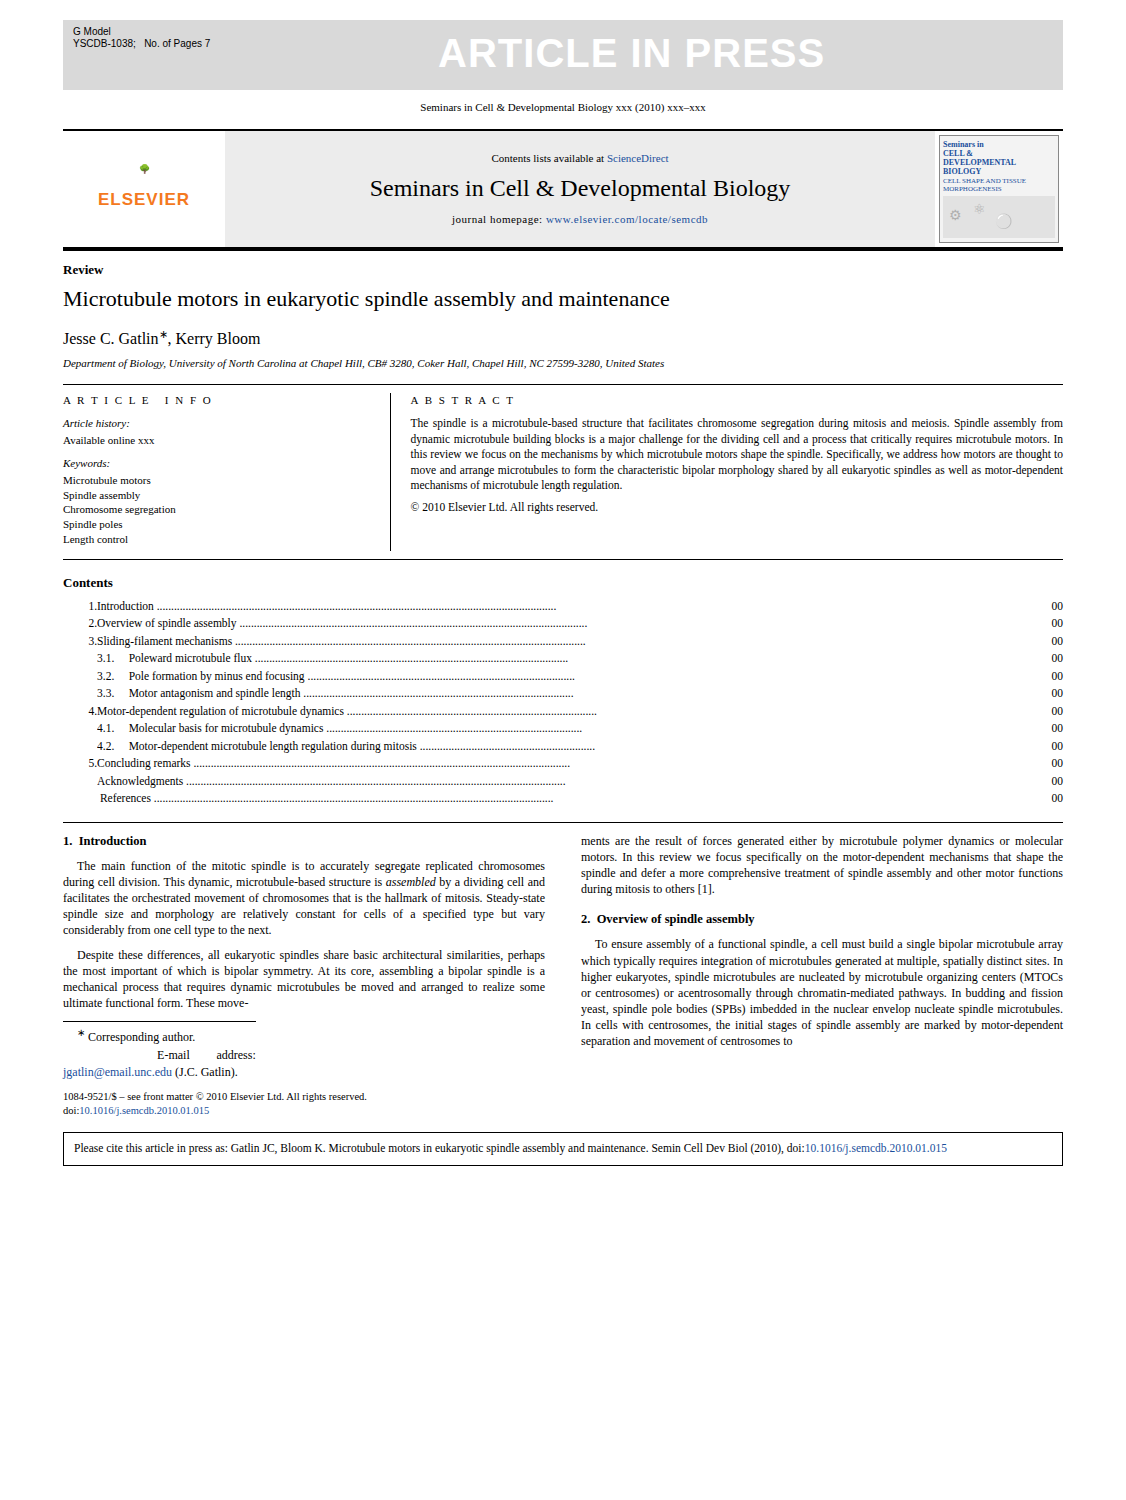G Model
YSCDB-1038; No. of Pages 7
ARTICLE IN PRESS
Seminars in Cell & Developmental Biology xxx (2010) xxx–xxx
🌳
ELSEVIER
Contents lists available at ScienceDirect
Seminars in Cell & Developmental Biology
journal homepage: www.elsevier.com/locate/semcdb
Seminars in
CELL &
DEVELOPMENTAL
BIOLOGY
CELL SHAPE AND TISSUE MORPHOGENESIS
⚙⚛⚪
Review
Microtubule motors in eukaryotic spindle assembly and maintenance
Jesse C. Gatlin∗, Kerry Bloom
Department of Biology, University of North Carolina at Chapel Hill, CB# 3280, Coker Hall, Chapel Hill, NC 27599-3280, United States
A R T I C L E I N F O
Article history:
Available online xxx
Keywords:
Microtubule motors
Spindle assembly
Chromosome segregation
Spindle poles
Length control
A B S T R A C T
The spindle is a microtubule-based structure that facilitates chromosome segregation during mitosis and meiosis. Spindle assembly from dynamic microtubule building blocks is a major challenge for the dividing cell and a process that critically requires microtubule motors. In this review we focus on the mechanisms by which microtubule motors shape the spindle. Specifically, we address how motors are thought to move and arrange microtubules to form the characteristic bipolar morphology shared by all eukaryotic spindles as well as motor-dependent mechanisms of microtubule length regulation.
© 2010 Elsevier Ltd. All rights reserved.
Contents
| 1. | Introduction ........................................................................................................................................... | 00 |
| 2. | Overview of spindle assembly ......................................................................................................................... | 00 |
| 3. | Sliding-filament mechanisms .......................................................................................................................... | 00 |
| | 3.1. Poleward microtubule flux ............................................................................................................. | 00 |
| | 3.2. Pole formation by minus end focusing ............................................................................................. | 00 |
| | 3.3. Motor antagonism and spindle length .............................................................................................. | 00 |
| 4. | Motor-dependent regulation of microtubule dynamics ....................................................................................... | 00 |
| | 4.1. Molecular basis for microtubule dynamics ......................................................................................... | 00 |
| | 4.2. Motor-dependent microtubule length regulation during mitosis ............................................................. | 00 |
| 5. | Concluding remarks ................................................................................................................................... | 00 |
| | Acknowledgments .................................................................................................................................... | 00 |
| | References ........................................................................................................................................... | 00 |
1. Introduction
The main function of the mitotic spindle is to accurately segregate replicated chromosomes during cell division. This dynamic, microtubule-based structure is assembled by a dividing cell and facilitates the orchestrated movement of chromosomes that is the hallmark of mitosis. Steady-state spindle size and morphology are relatively constant for cells of a specified type but vary considerably from one cell type to the next.
Despite these differences, all eukaryotic spindles share basic architectural similarities, perhaps the most important of which is bipolar symmetry. At its core, assembling a bipolar spindle is a mechanical process that requires dynamic microtubules be moved and arranged to realize some ultimate functional form. These move-
∗ Corresponding author.
E-mail address: jgatlin@email.unc.edu (J.C. Gatlin).
1084-9521/$ – see front matter © 2010 Elsevier Ltd. All rights reserved.
doi:10.1016/j.semcdb.2010.01.015
ments are the result of forces generated either by microtubule polymer dynamics or molecular motors. In this review we focus specifically on the motor-dependent mechanisms that shape the spindle and defer a more comprehensive treatment of spindle assembly and other motor functions during mitosis to others [1].
2. Overview of spindle assembly
To ensure assembly of a functional spindle, a cell must build a single bipolar microtubule array which typically requires integration of microtubules generated at multiple, spatially distinct sites. In higher eukaryotes, spindle microtubules are nucleated by microtubule organizing centers (MTOCs or centrosomes) or acentrosomally through chromatin-mediated pathways. In budding and fission yeast, spindle pole bodies (SPBs) imbedded in the nuclear envelop nucleate spindle microtubules. In cells with centrosomes, the initial stages of spindle assembly are marked by motor-dependent separation and movement of centrosomes to
Please cite this article in press as: Gatlin JC, Bloom K. Microtubule motors in eukaryotic spindle assembly and maintenance. Semin Cell Dev Biol (2010), doi:10.1016/j.semcdb.2010.01.015